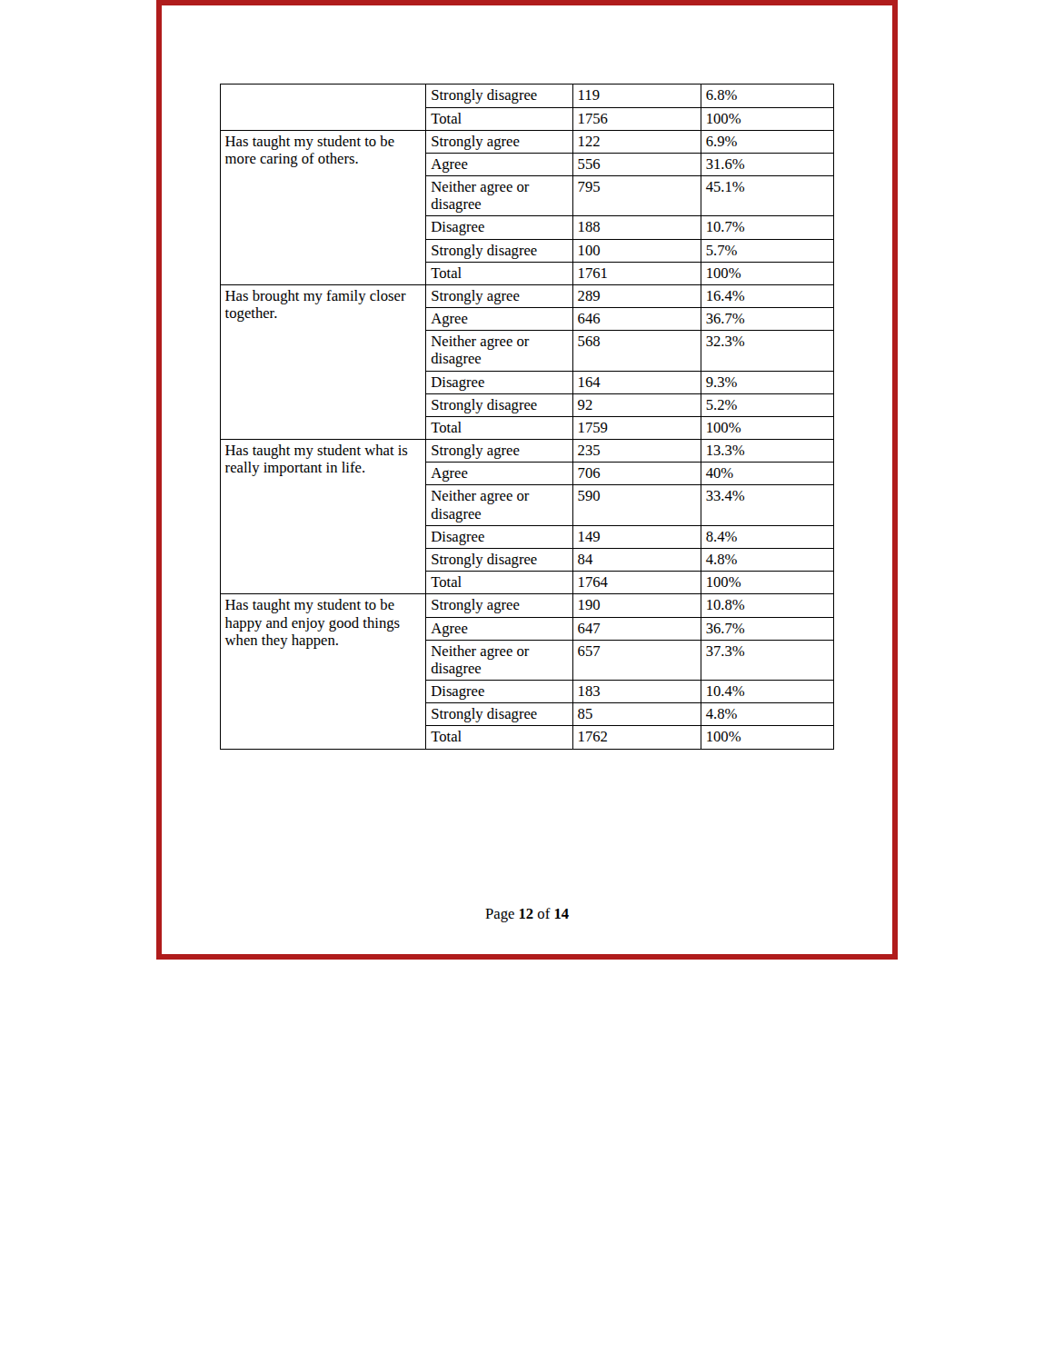| | Strongly disagree | 119 | 6.8% |
| Total | 1756 | 100% |
| Has taught my student to be more caring of others. | Strongly agree | 122 | 6.9% |
| Agree | 556 | 31.6% |
| Neither agree or disagree | 795 | 45.1% |
| Disagree | 188 | 10.7% |
| Strongly disagree | 100 | 5.7% |
| Total | 1761 | 100% |
| Has brought my family closer together. | Strongly agree | 289 | 16.4% |
| Agree | 646 | 36.7% |
| Neither agree or disagree | 568 | 32.3% |
| Disagree | 164 | 9.3% |
| Strongly disagree | 92 | 5.2% |
| Total | 1759 | 100% |
| Has taught my student what is really important in life. | Strongly agree | 235 | 13.3% |
| Agree | 706 | 40% |
| Neither agree or disagree | 590 | 33.4% |
| Disagree | 149 | 8.4% |
| Strongly disagree | 84 | 4.8% |
| Total | 1764 | 100% |
| Has taught my student to be happy and enjoy good things when they happen. | Strongly agree | 190 | 10.8% |
| Agree | 647 | 36.7% |
| Neither agree or disagree | 657 | 37.3% |
| Disagree | 183 | 10.4% |
| Strongly disagree | 85 | 4.8% |
| Total | 1762 | 100% |
Page 12 of 14